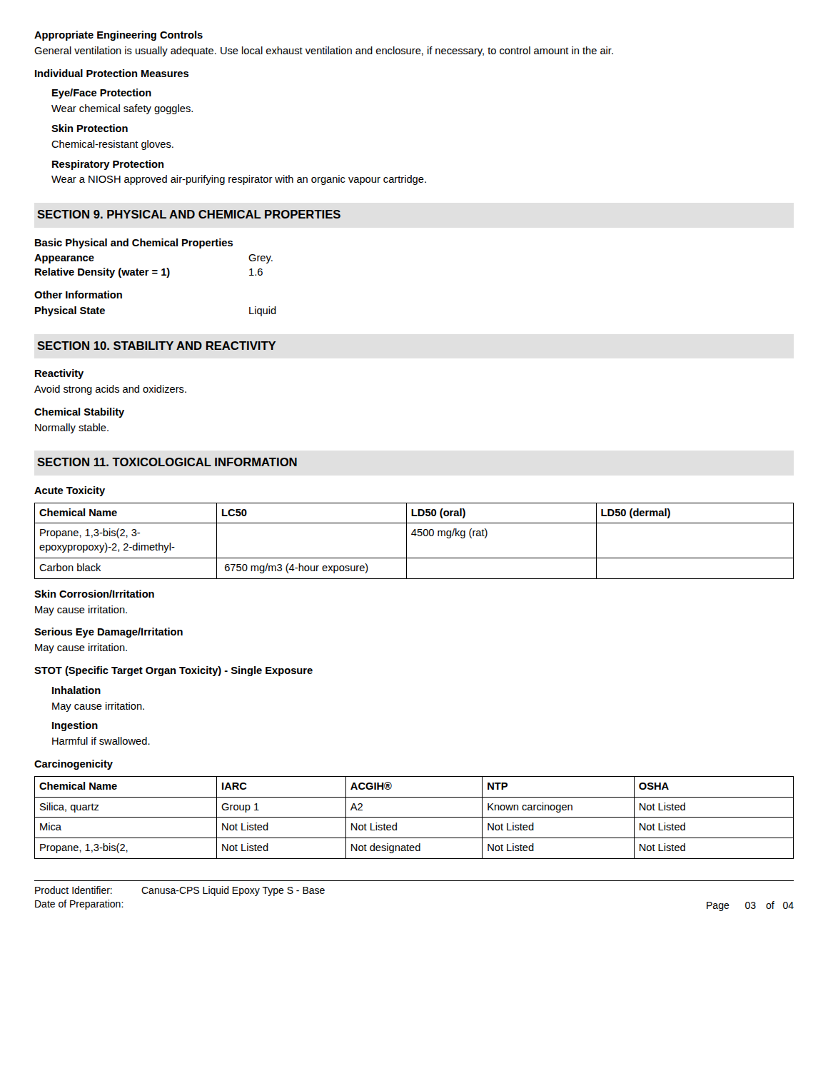Appropriate Engineering Controls
General ventilation is usually adequate. Use local exhaust ventilation and enclosure, if necessary, to control amount in the air.
Individual Protection Measures
Eye/Face Protection
Wear chemical safety goggles.
Skin Protection
Chemical-resistant gloves.
Respiratory Protection
Wear a NIOSH approved air-purifying respirator with an organic vapour cartridge.
SECTION 9. PHYSICAL AND CHEMICAL PROPERTIES
Basic Physical and Chemical Properties
Appearance
Grey.
Relative Density (water = 1)
1.6
Other Information
Physical State
Liquid
SECTION 10. STABILITY AND REACTIVITY
Reactivity
Avoid strong acids and oxidizers.
Chemical Stability
Normally stable.
SECTION 11. TOXICOLOGICAL INFORMATION
Acute Toxicity
| Chemical Name | LC50 | LD50 (oral) | LD50 (dermal) |
| --- | --- | --- | --- |
| Propane, 1,3-bis(2, 3-epoxypropoxy)-2, 2-dimethyl- | | 4500 mg/kg (rat) | |
| Carbon black | 6750 mg/m3 (4-hour exposure) | | |
Skin Corrosion/Irritation
May cause irritation.
Serious Eye Damage/Irritation
May cause irritation.
STOT (Specific Target Organ Toxicity) - Single Exposure
Inhalation
May cause irritation.
Ingestion
Harmful if swallowed.
Carcinogenicity
| Chemical Name | IARC | ACGIH® | NTP | OSHA |
| --- | --- | --- | --- | --- |
| Silica, quartz | Group 1 | A2 | Known carcinogen | Not Listed |
| Mica | Not Listed | Not Listed | Not Listed | Not Listed |
| Propane, 1,3-bis(2, | Not Listed | Not designated | Not Listed | Not Listed |
Product Identifier:
Canusa-CPS Liquid Epoxy Type S - Base
Date of Preparation:
Page 03of 04